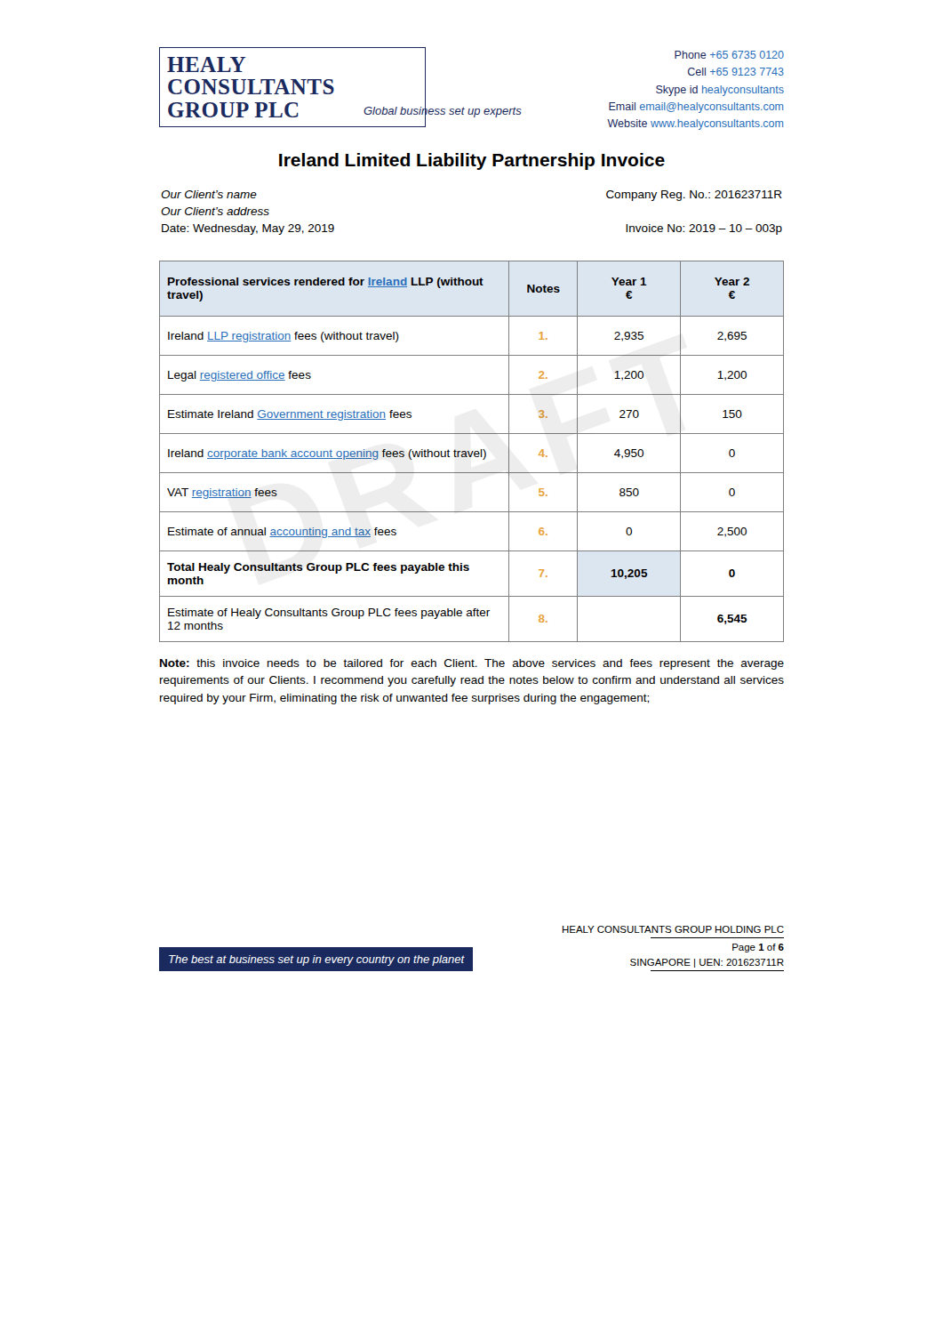DRAFT
HEALY CONSULTANTS GROUP PLC
Global business set up experts
Phone +65 6735 0120
Cell +65 9123 7743
Skype id healyconsultants
Email email@healyconsultants.com
Website www.healyconsultants.com
Ireland Limited Liability Partnership Invoice
| Our Client’s name | Company Reg. No.: 201623711R |
| Our Client’s address | |
| Date: Wednesday, May 29, 2019 | Invoice No: 2019 – 10 – 003p |
| Professional services rendered for Ireland LLP (without travel) | Notes | Year 1 € | Year 2 € |
| --- | --- | --- | --- |
| Ireland LLP registration fees (without travel) | 1. | 2,935 | 2,695 |
| Legal registered office fees | 2. | 1,200 | 1,200 |
| Estimate Ireland Government registration fees | 3. | 270 | 150 |
| Ireland corporate bank account opening fees (without travel) | 4. | 4,950 | 0 |
| VAT registration fees | 5. | 850 | 0 |
| Estimate of annual accounting and tax fees | 6. | 0 | 2,500 |
| Total Healy Consultants Group PLC fees payable this month | 7. | 10,205 | 0 |
| Estimate of Healy Consultants Group PLC fees payable after 12 months | 8. | | 6,545 |
Note: this invoice needs to be tailored for each Client. The above services and fees represent the average requirements of our Clients. I recommend you carefully read the notes below to confirm and understand all services required by your Firm, eliminating the risk of unwanted fee surprises during the engagement;
The best at business set up in every country on the planet
HEALY CONSULTANTS GROUP HOLDING PLC
Page 1 of 6
SINGAPORE | UEN: 201623711R